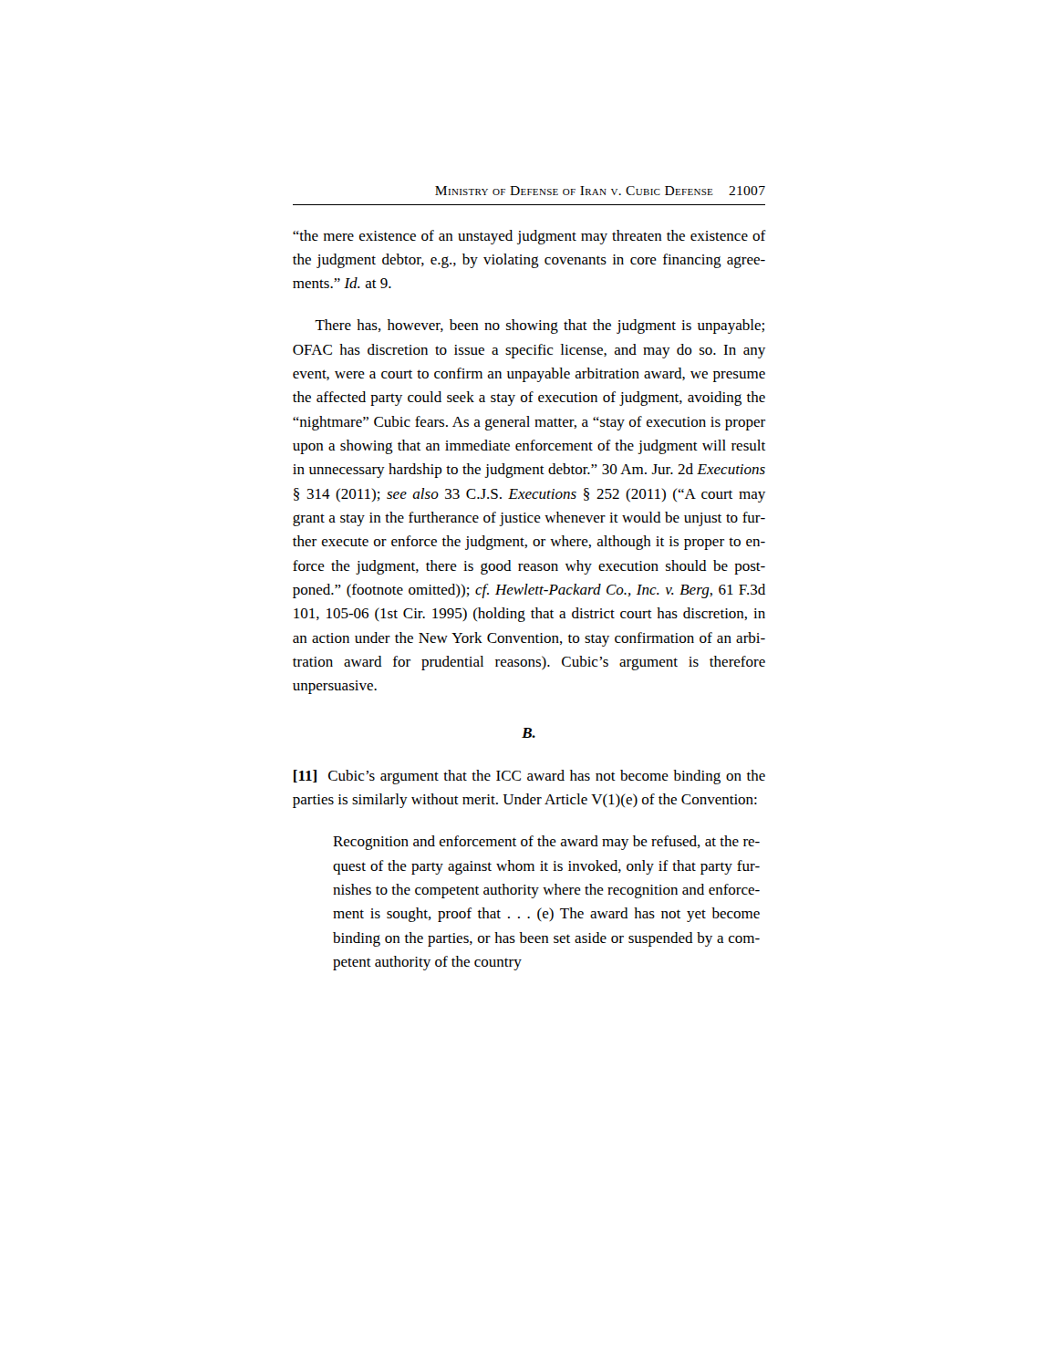Ministry of Defense of Iran v. Cubic Defense 21007
“the mere existence of an unstayed judgment may threaten the existence of the judgment debtor, e.g., by violating covenants in core financing agreements.” Id. at 9.
There has, however, been no showing that the judgment is unpayable; OFAC has discretion to issue a specific license, and may do so. In any event, were a court to confirm an unpayable arbitration award, we presume the affected party could seek a stay of execution of judgment, avoiding the “nightmare” Cubic fears. As a general matter, a “stay of execution is proper upon a showing that an immediate enforcement of the judgment will result in unnecessary hardship to the judgment debtor.” 30 Am. Jur. 2d Executions § 314 (2011); see also 33 C.J.S. Executions § 252 (2011) (“A court may grant a stay in the furtherance of justice whenever it would be unjust to further execute or enforce the judgment, or where, although it is proper to enforce the judgment, there is good reason why execution should be postponed.” (footnote omitted)); cf. Hewlett-Packard Co., Inc. v. Berg, 61 F.3d 101, 105-06 (1st Cir. 1995) (holding that a district court has discretion, in an action under the New York Convention, to stay confirmation of an arbitration award for prudential reasons). Cubic’s argument is therefore unpersuasive.
B.
[11] Cubic’s argument that the ICC award has not become binding on the parties is similarly without merit. Under Article V(1)(e) of the Convention:
Recognition and enforcement of the award may be refused, at the request of the party against whom it is invoked, only if that party furnishes to the competent authority where the recognition and enforcement is sought, proof that . . . (e) The award has not yet become binding on the parties, or has been set aside or suspended by a competent authority of the country